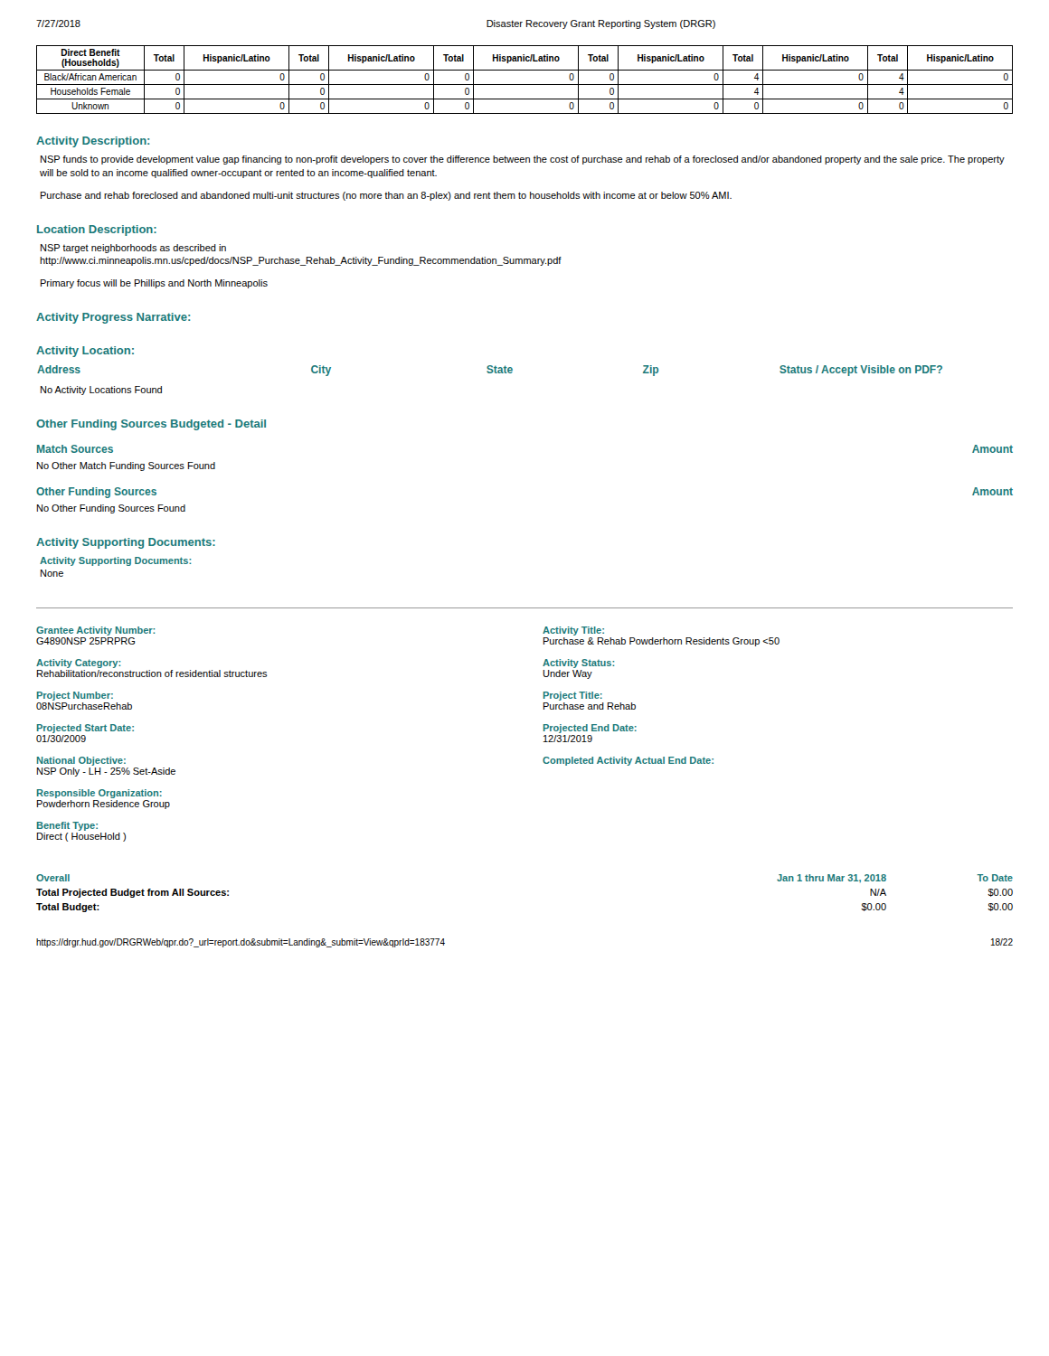7/27/2018
Disaster Recovery Grant Reporting System (DRGR)
| Direct Benefit (Households) | Total | Hispanic/Latino | Total | Hispanic/Latino | Total | Hispanic/Latino | Total | Hispanic/Latino | Total | Hispanic/Latino | Total | Hispanic/Latino |
| --- | --- | --- | --- | --- | --- | --- | --- | --- | --- | --- | --- | --- |
| Black/African American | 0 | 0 | 0 | 0 | 0 | 0 | 0 | 0 | 4 | 0 | 4 | 0 |
| Households Female | 0 | | 0 | | 0 | | 0 | | 4 | | 4 | |
| Unknown | 0 | 0 | 0 | 0 | 0 | 0 | 0 | 0 | 0 | 0 | 0 | 0 |
Activity Description:
NSP funds to provide development value gap financing to non-profit developers to cover the difference between the cost of purchase and rehab of a foreclosed and/or abandoned property and the sale price. The property will be sold to an income qualified owner-occupant or rented to an income-qualified tenant.
Purchase and rehab foreclosed and abandoned multi-unit structures (no more than an 8-plex) and rent them to households with income at or below 50% AMI.
Location Description:
NSP target neighborhoods as described in
http://www.ci.minneapolis.mn.us/cped/docs/NSP_Purchase_Rehab_Activity_Funding_Recommendation_Summary.pdf
Primary focus will be Phillips and North Minneapolis
Activity Progress Narrative:
Activity Location:
| Address | City | State | Zip | Status / Accept Visible on PDF? |
| --- | --- | --- | --- | --- |
No Activity Locations Found
Other Funding Sources Budgeted - Detail
Match Sources Amount
No Other Match Funding Sources Found
Other Funding Sources Amount
No Other Funding Sources Found
Activity Supporting Documents:
Activity Supporting Documents:
None
Grantee Activity Number: G4890NSP 25PRPRG
Activity Category: Rehabilitation/reconstruction of residential structures
Project Number: 08NSPurchaseRehab
Projected Start Date: 01/30/2009
National Objective: NSP Only - LH - 25% Set-Aside
Responsible Organization: Powderhorn Residence Group
Benefit Type: Direct ( HouseHold )
Activity Title: Purchase & Rehab Powderhorn Residents Group <50
Activity Status: Under Way
Project Title: Purchase and Rehab
Projected End Date: 12/31/2019
Completed Activity Actual End Date:
| Overall | Jan 1 thru Mar 31, 2018 | To Date |
| Total Projected Budget from All Sources: | N/A | $0.00 |
| Total Budget: | $0.00 | $0.00 |
https://drgr.hud.gov/DRGRWeb/qpr.do?_url=report.do&submit=Landing&_submit=View&qprId=183774
18/22